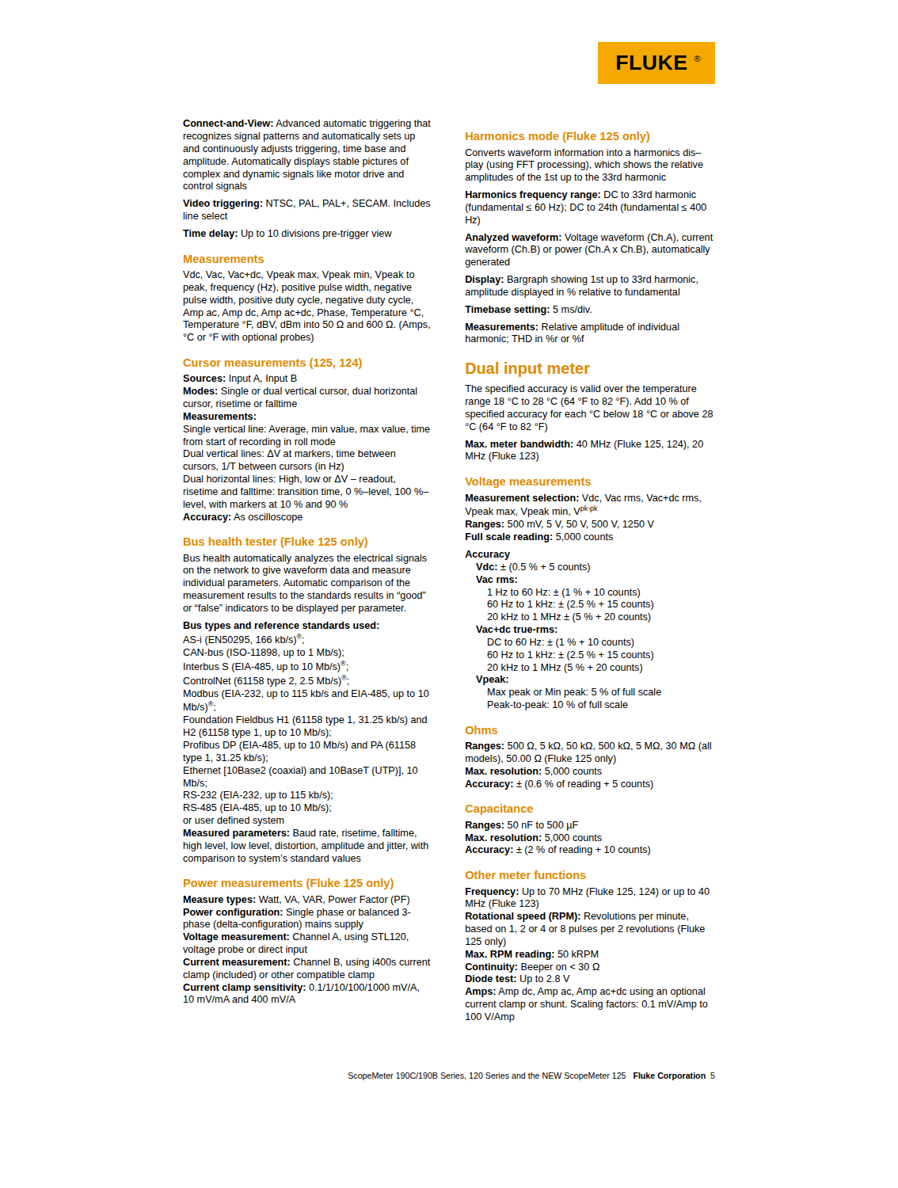FLUKE ®
Connect-and-View: Advanced automatic triggering that recognizes signal patterns and automatically sets up and continuously adjusts triggering, time base and amplitude. Automatically displays stable pictures of complex and dynamic signals like motor drive and control signals
Video triggering: NTSC, PAL, PAL+, SECAM. Includes line select
Time delay: Up to 10 divisions pre-trigger view
Measurements
Vdc, Vac, Vac+dc, Vpeak max, Vpeak min, Vpeak to peak, frequency (Hz), positive pulse width, negative pulse width, positive duty cycle, negative duty cycle, Amp ac, Amp dc, Amp ac+dc, Phase, Temperature °C, Temperature °F, dBV, dBm into 50 Ω and 600 Ω. (Amps, °C or °F with optional probes)
Cursor measurements (125, 124)
Sources: Input A, Input B
Modes: Single or dual vertical cursor, dual horizontal cursor, risetime or falltime
Measurements:
Single vertical line: Average, min value, max value, time from start of recording in roll mode
Dual vertical lines: ΔV at markers, time between cursors, 1/T between cursors (in Hz)
Dual horizontal lines: High, low or ΔV – readout, risetime and falltime: transition time, 0 %–level, 100 %–level, with markers at 10 % and 90 %
Accuracy: As oscilloscope
Bus health tester (Fluke 125 only)
Bus health automatically analyzes the electrical signals on the network to give waveform data and measure individual parameters. Automatic comparison of the measurement results to the standards results in “good” or “false” indicators to be displayed per parameter.
Bus types and reference standards used:
AS-i (EN50295, 166 kb/s)®;
CAN-bus (ISO-11898, up to 1 Mb/s);
Interbus S (EIA-485, up to 10 Mb/s)®;
ControlNet (61158 type 2, 2.5 Mb/s)®;
Modbus (EIA-232, up to 115 kb/s and EIA-485, up to 10 Mb/s)®;
Foundation Fieldbus H1 (61158 type 1, 31.25 kb/s) and H2 (61158 type 1, up to 10 Mb/s);
Profibus DP (EIA-485, up to 10 Mb/s) and PA (61158 type 1, 31.25 kb/s);
Ethernet [10Base2 (coaxial) and 10BaseT (UTP)], 10 Mb/s;
RS-232 (EIA-232, up to 115 kb/s);
RS-485 (EIA-485, up to 10 Mb/s);
or user defined system
Measured parameters: Baud rate, risetime, falltime, high level, low level, distortion, amplitude and jitter, with comparison to system’s standard values
Power measurements (Fluke 125 only)
Measure types: Watt, VA, VAR, Power Factor (PF)
Power configuration: Single phase or balanced 3-phase (delta-configuration) mains supply
Voltage measurement: Channel A, using STL120, voltage probe or direct input
Current measurement: Channel B, using i400s current clamp (included) or other compatible clamp
Current clamp sensitivity: 0.1/1/10/100/1000 mV/A, 10 mV/mA and 400 mV/A
Harmonics mode (Fluke 125 only)
Converts waveform information into a harmonics dis–play (using FFT processing), which shows the relative amplitudes of the 1st up to the 33rd harmonic
Harmonics frequency range: DC to 33rd harmonic (fundamental ≤ 60 Hz); DC to 24th (fundamental ≤ 400 Hz)
Analyzed waveform: Voltage waveform (Ch.A), current waveform (Ch.B) or power (Ch.A x Ch.B), automatically generated
Display: Bargraph showing 1st up to 33rd harmonic, amplitude displayed in % relative to fundamental
Timebase setting: 5 ms/div.
Measurements: Relative amplitude of individual harmonic; THD in %r or %f
Dual input meter
The specified accuracy is valid over the temperature range 18 °C to 28 °C (64 °F to 82 °F). Add 10 % of specified accuracy for each °C below 18 °C or above 28 °C (64 °F to 82 °F)
Max. meter bandwidth: 40 MHz (Fluke 125, 124), 20 MHz (Fluke 123)
Voltage measurements
Measurement selection: Vdc, Vac rms, Vac+dc rms, Vpeak max, Vpeak min, Vpk-pk
Ranges: 500 mV, 5 V, 50 V, 500 V, 1250 V
Full scale reading: 5,000 counts
Accuracy
Vdc: ± (0.5 % + 5 counts)
Vac rms:
1 Hz to 60 Hz: ± (1 % + 10 counts)
60 Hz to 1 kHz: ± (2.5 % + 15 counts)
20 kHz to 1 MHz ± (5 % + 20 counts)
Vac+dc true-rms:
DC to 60 Hz: ± (1 % + 10 counts)
60 Hz to 1 kHz: ± (2.5 % + 15 counts)
20 kHz to 1 MHz (5 % + 20 counts)
Vpeak:
Max peak or Min peak: 5 % of full scale
Peak-to-peak: 10 % of full scale
Ohms
Ranges: 500 Ω, 5 kΩ, 50 kΩ, 500 kΩ, 5 MΩ, 30 MΩ (all models), 50.00 Ω (Fluke 125 only)
Max. resolution: 5,000 counts
Accuracy: ± (0.6 % of reading + 5 counts)
Capacitance
Ranges: 50 nF to 500 µF
Max. resolution: 5,000 counts
Accuracy: ± (2 % of reading + 10 counts)
Other meter functions
Frequency: Up to 70 MHz (Fluke 125, 124) or up to 40 MHz (Fluke 123)
Rotational speed (RPM): Revolutions per minute, based on 1, 2 or 4 or 8 pulses per 2 revolutions (Fluke 125 only)
Max. RPM reading: 50 kRPM
Continuity: Beeper on < 30 Ω
Diode test: Up to 2.8 V
Amps: Amp dc, Amp ac, Amp ac+dc using an optional current clamp or shunt. Scaling factors: 0.1 mV/Amp to 100 V/Amp
ScopeMeter 190C/190B Series, 120 Series and the NEW ScopeMeter 125 Fluke Corporation 5